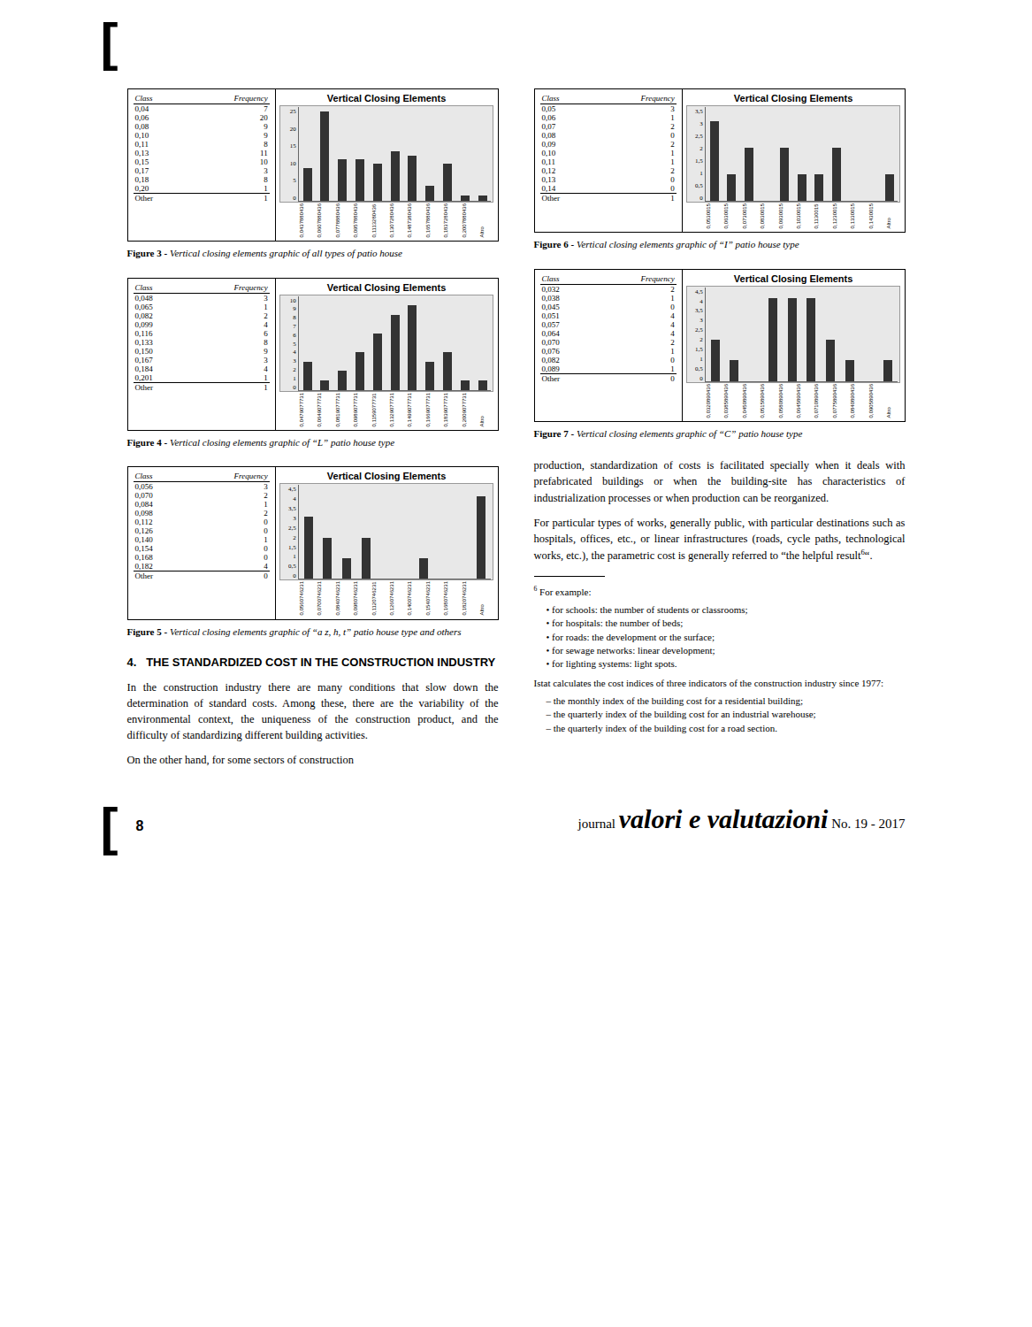[
[
| Class | Frequency |
| --- | --- |
| 0,04 | 7 |
| 0,06 | 20 |
| 0,08 | 9 |
| 0,10 | 9 |
| 0,11 | 8 |
| 0,13 | 11 |
| 0,15 | 10 |
| 0,17 | 3 |
| 0,18 | 8 |
| 0,20 | 1 |
| Other | 1 |
Vertical Closing Elements
2520151050
0,04378804360,06078804360,07788804360,09578804360,11132804360,13072804360,14873804360,16578804360,18372804360,2007880436 Altro
Figure 3 - Vertical closing elements graphic of all types of patio house
| Class | Frequency |
| --- | --- |
| 0,048 | 3 |
| 0,065 | 1 |
| 0,082 | 2 |
| 0,099 | 4 |
| 0,116 | 6 |
| 0,133 | 8 |
| 0,150 | 9 |
| 0,167 | 3 |
| 0,184 | 4 |
| 0,201 | 1 |
| Other | 1 |
Vertical Closing Elements
109876543210
0,04790777310,06490777310,08190777310,09890777310,11590777310,13290777310,14990777310,16690777310,18390777310,2009077731 Altro
Figure 4 - Vertical closing elements graphic of “L” patio house type
| Class | Frequency |
| --- | --- |
| 0,056 | 3 |
| 0,070 | 2 |
| 0,084 | 1 |
| 0,098 | 2 |
| 0,112 | 0 |
| 0,126 | 0 |
| 0,140 | 1 |
| 0,154 | 0 |
| 0,168 | 0 |
| 0,182 | 4 |
| Other | 0 |
Vertical Closing Elements
4,543,532,521,510,50
0,05607462310,07007462310,08407462310,09807462310,11207462310,12607462310,14007462310,15407462310,16807462310,1820746231 Altro
Figure 5 - Vertical closing elements graphic of “a z, h, t” patio house type and others
4. THE STANDARDIZED COST IN THE CONSTRUCTION INDUSTRY
In the construction industry there are many conditions that slow down the determination of standard costs. Among these, there are the variability of the environmental context, the uniqueness of the construction product, and the difficulty of standardizing different building activities.
On the other hand, for some sectors of construction
| Class | Frequency |
| --- | --- |
| 0,05 | 3 |
| 0,06 | 1 |
| 0,07 | 2 |
| 0,08 | 0 |
| 0,09 | 2 |
| 0,10 | 1 |
| 0,11 | 1 |
| 0,12 | 2 |
| 0,13 | 0 |
| 0,14 | 0 |
| Other | 1 |
Vertical Closing Elements
3,532,521,510,50
0,05300150,06300150,07300150,08300150,09300150,10300150,11300150,12300150,13300150,1430015 Altro
Figure 6 - Vertical closing elements graphic of “I” patio house type
| Class | Frequency |
| --- | --- |
| 0,032 | 2 |
| 0,038 | 1 |
| 0,045 | 0 |
| 0,051 | 4 |
| 0,057 | 4 |
| 0,064 | 4 |
| 0,070 | 2 |
| 0,076 | 1 |
| 0,082 | 0 |
| 0,089 | 1 |
| Other | 0 |
Vertical Closing Elements
4,543,532,521,510,50
0,03208904360,03858904360,04508904360,05158904360,05808904360,06458904360,07108904360,07758904360,08408904360,0905890436 Altro
Figure 7 - Vertical closing elements graphic of “C” patio house type
production, standardization of costs is facilitated specially when it deals with prefabricated buildings or when the building-site has characteristics of industrialization processes or when production can be reorganized.
For particular types of works, generally public, with particular destinations such as hospitals, offices, etc., or linear infrastructures (roads, cycle paths, technological works, etc.), the parametric cost is generally referred to “the helpful result6“.
6 For example:
for schools: the number of students or classrooms;
for hospitals: the number of beds;
for roads: the development or the surface;
for sewage networks: linear development;
for lighting systems: light spots.
Istat calculates the cost indices of three indicators of the construction industry since 1977:
the monthly index of the building cost for a residential building;
the quarterly index of the building cost for an industrial warehouse;
the quarterly index of the building cost for a road section.
8
journal valori e valutazioni No. 19 - 2017